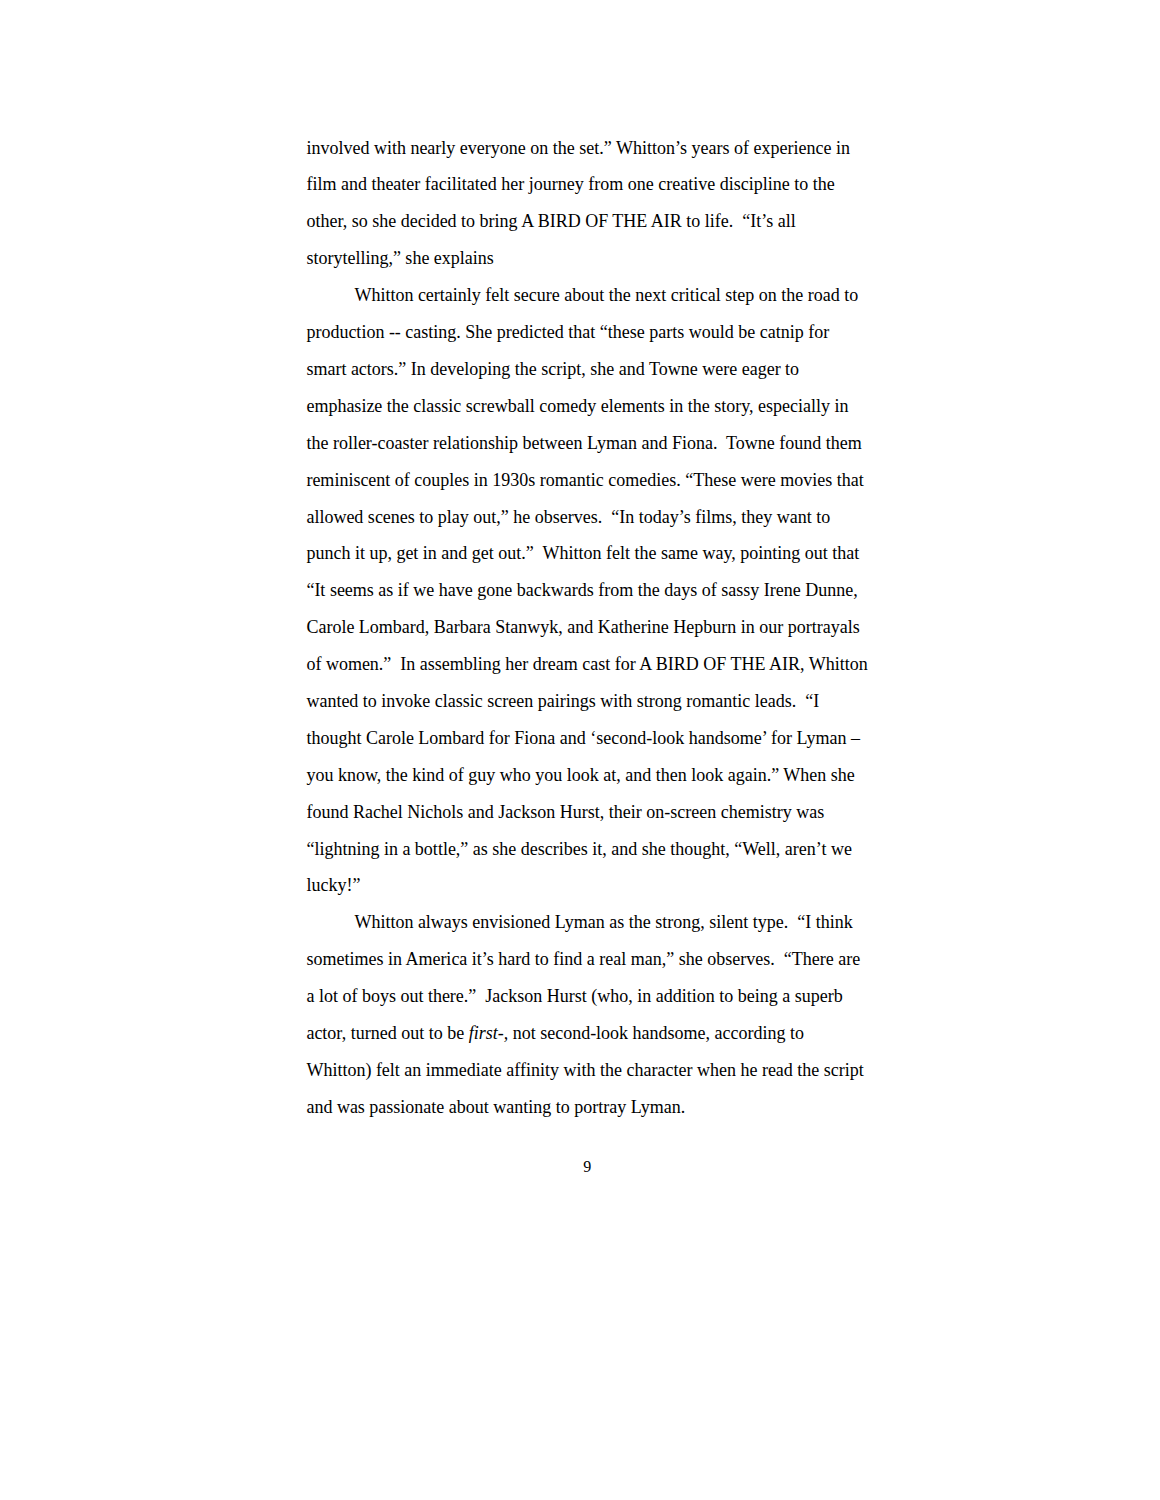involved with nearly everyone on the set.” Whitton’s years of experience in film and theater facilitated her journey from one creative discipline to the other, so she decided to bring A BIRD OF THE AIR to life. “It’s all storytelling,” she explains
Whitton certainly felt secure about the next critical step on the road to production -- casting. She predicted that “these parts would be catnip for smart actors.” In developing the script, she and Towne were eager to emphasize the classic screwball comedy elements in the story, especially in the roller-coaster relationship between Lyman and Fiona. Towne found them reminiscent of couples in 1930s romantic comedies. “These were movies that allowed scenes to play out,” he observes. “In today’s films, they want to punch it up, get in and get out.” Whitton felt the same way, pointing out that “It seems as if we have gone backwards from the days of sassy Irene Dunne, Carole Lombard, Barbara Stanwyk, and Katherine Hepburn in our portrayals of women.” In assembling her dream cast for A BIRD OF THE AIR, Whitton wanted to invoke classic screen pairings with strong romantic leads. “I thought Carole Lombard for Fiona and ‘second-look handsome’ for Lyman – you know, the kind of guy who you look at, and then look again.” When she found Rachel Nichols and Jackson Hurst, their on-screen chemistry was “lightning in a bottle,” as she describes it, and she thought, “Well, aren’t we lucky!”
Whitton always envisioned Lyman as the strong, silent type. “I think sometimes in America it’s hard to find a real man,” she observes. “There are a lot of boys out there.” Jackson Hurst (who, in addition to being a superb actor, turned out to be first-, not second-look handsome, according to Whitton) felt an immediate affinity with the character when he read the script and was passionate about wanting to portray Lyman.
9